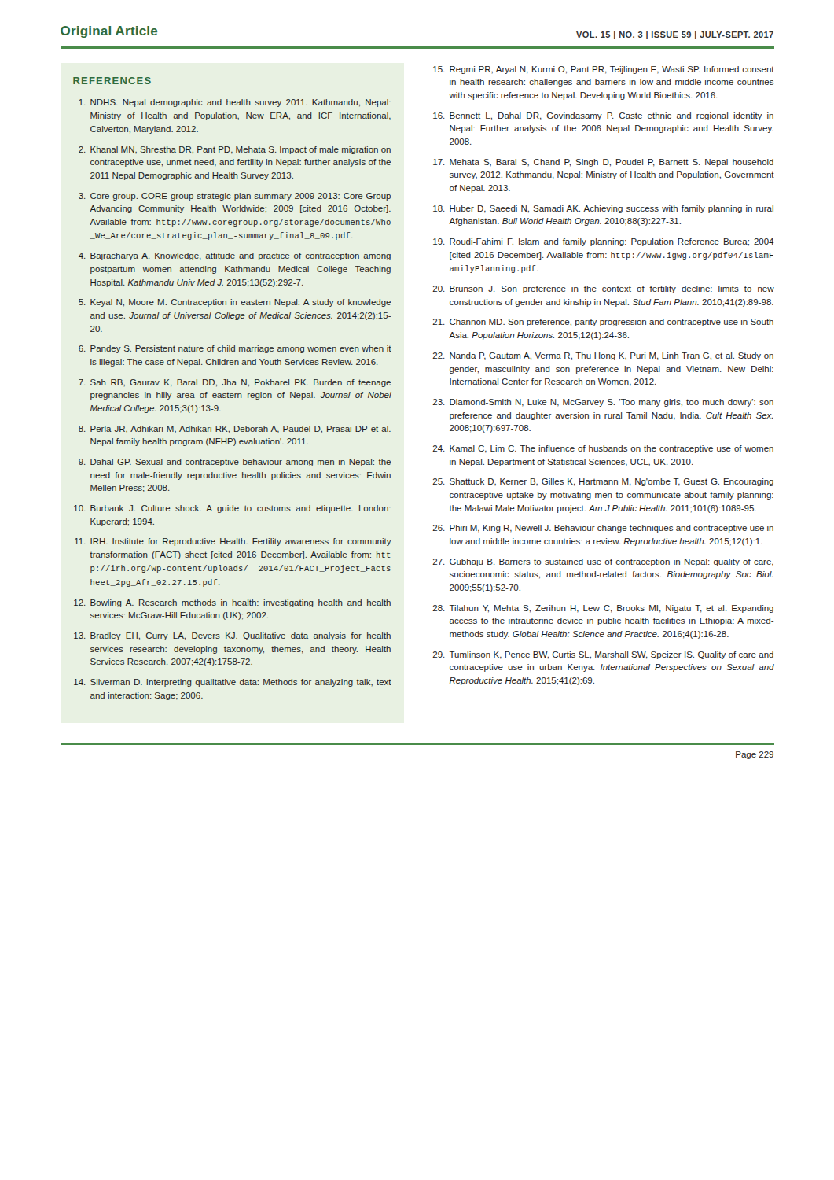Original Article
Vol. 15 | No. 3 | Issue 59 | July-Sept. 2017
References
NDHS. Nepal demographic and health survey 2011. Kathmandu, Nepal: Ministry of Health and Population, New ERA, and ICF International, Calverton, Maryland. 2012.
Khanal MN, Shrestha DR, Pant PD, Mehata S. Impact of male migration on contraceptive use, unmet need, and fertility in Nepal: further analysis of the 2011 Nepal Demographic and Health Survey 2013.
Core-group. CORE group strategic plan summary 2009-2013: Core Group Advancing Community Health Worldwide; 2009 [cited 2016 October]. Available from: http://www.coregroup.org/storage/documents/Who_We_Are/core_strategic_plan_-summary_final_8_09.pdf.
Bajracharya A. Knowledge, attitude and practice of contraception among postpartum women attending Kathmandu Medical College Teaching Hospital. Kathmandu Univ Med J. 2015;13(52):292-7.
Keyal N, Moore M. Contraception in eastern Nepal: A study of knowledge and use. Journal of Universal College of Medical Sciences. 2014;2(2):15-20.
Pandey S. Persistent nature of child marriage among women even when it is illegal: The case of Nepal. Children and Youth Services Review. 2016.
Sah RB, Gaurav K, Baral DD, Jha N, Pokharel PK. Burden of teenage pregnancies in hilly area of eastern region of Nepal. Journal of Nobel Medical College. 2015;3(1):13-9.
Perla JR, Adhikari M, Adhikari RK, Deborah A, Paudel D, Prasai DP et al. Nepal family health program (NFHP) evaluation'. 2011.
Dahal GP. Sexual and contraceptive behaviour among men in Nepal: the need for male-friendly reproductive health policies and services: Edwin Mellen Press; 2008.
Burbank J. Culture shock. A guide to customs and etiquette. London: Kuperard; 1994.
IRH. Institute for Reproductive Health. Fertility awareness for community transformation (FACT) sheet [cited 2016 December]. Available from: http://irh.org/wp-content/uploads/ 2014/01/FACT_Project_Factsheet_2pg_Afr_02.27.15.pdf.
Bowling A. Research methods in health: investigating health and health services: McGraw-Hill Education (UK); 2002.
Bradley EH, Curry LA, Devers KJ. Qualitative data analysis for health services research: developing taxonomy, themes, and theory. Health Services Research. 2007;42(4):1758-72.
Silverman D. Interpreting qualitative data: Methods for analyzing talk, text and interaction: Sage; 2006.
Regmi PR, Aryal N, Kurmi O, Pant PR, Teijlingen E, Wasti SP. Informed consent in health research: challenges and barriers in low-and middle-income countries with specific reference to Nepal. Developing World Bioethics. 2016.
Bennett L, Dahal DR, Govindasamy P. Caste ethnic and regional identity in Nepal: Further analysis of the 2006 Nepal Demographic and Health Survey. 2008.
Mehata S, Baral S, Chand P, Singh D, Poudel P, Barnett S. Nepal household survey, 2012. Kathmandu, Nepal: Ministry of Health and Population, Government of Nepal. 2013.
Huber D, Saeedi N, Samadi AK. Achieving success with family planning in rural Afghanistan. Bull World Health Organ. 2010;88(3):227-31.
Roudi-Fahimi F. Islam and family planning: Population Reference Burea; 2004 [cited 2016 December]. Available from: http://www.igwg.org/pdf04/IslamFamilyPlanning.pdf.
Brunson J. Son preference in the context of fertility decline: limits to new constructions of gender and kinship in Nepal. Stud Fam Plann. 2010;41(2):89-98.
Channon MD. Son preference, parity progression and contraceptive use in South Asia. Population Horizons. 2015;12(1):24-36.
Nanda P, Gautam A, Verma R, Thu Hong K, Puri M, Linh Tran G, et al. Study on gender, masculinity and son preference in Nepal and Vietnam. New Delhi: International Center for Research on Women, 2012.
Diamond-Smith N, Luke N, McGarvey S. 'Too many girls, too much dowry': son preference and daughter aversion in rural Tamil Nadu, India. Cult Health Sex. 2008;10(7):697-708.
Kamal C, Lim C. The influence of husbands on the contraceptive use of women in Nepal. Department of Statistical Sciences, UCL, UK. 2010.
Shattuck D, Kerner B, Gilles K, Hartmann M, Ng'ombe T, Guest G. Encouraging contraceptive uptake by motivating men to communicate about family planning: the Malawi Male Motivator project. Am J Public Health. 2011;101(6):1089-95.
Phiri M, King R, Newell J. Behaviour change techniques and contraceptive use in low and middle income countries: a review. Reproductive health. 2015;12(1):1.
Gubhaju B. Barriers to sustained use of contraception in Nepal: quality of care, socioeconomic status, and method-related factors. Biodemography Soc Biol. 2009;55(1):52-70.
Tilahun Y, Mehta S, Zerihun H, Lew C, Brooks MI, Nigatu T, et al. Expanding access to the intrauterine device in public health facilities in Ethiopia: A mixed-methods study. Global Health: Science and Practice. 2016;4(1):16-28.
Tumlinson K, Pence BW, Curtis SL, Marshall SW, Speizer IS. Quality of care and contraceptive use in urban Kenya. International Perspectives on Sexual and Reproductive Health. 2015;41(2):69.
Page 229